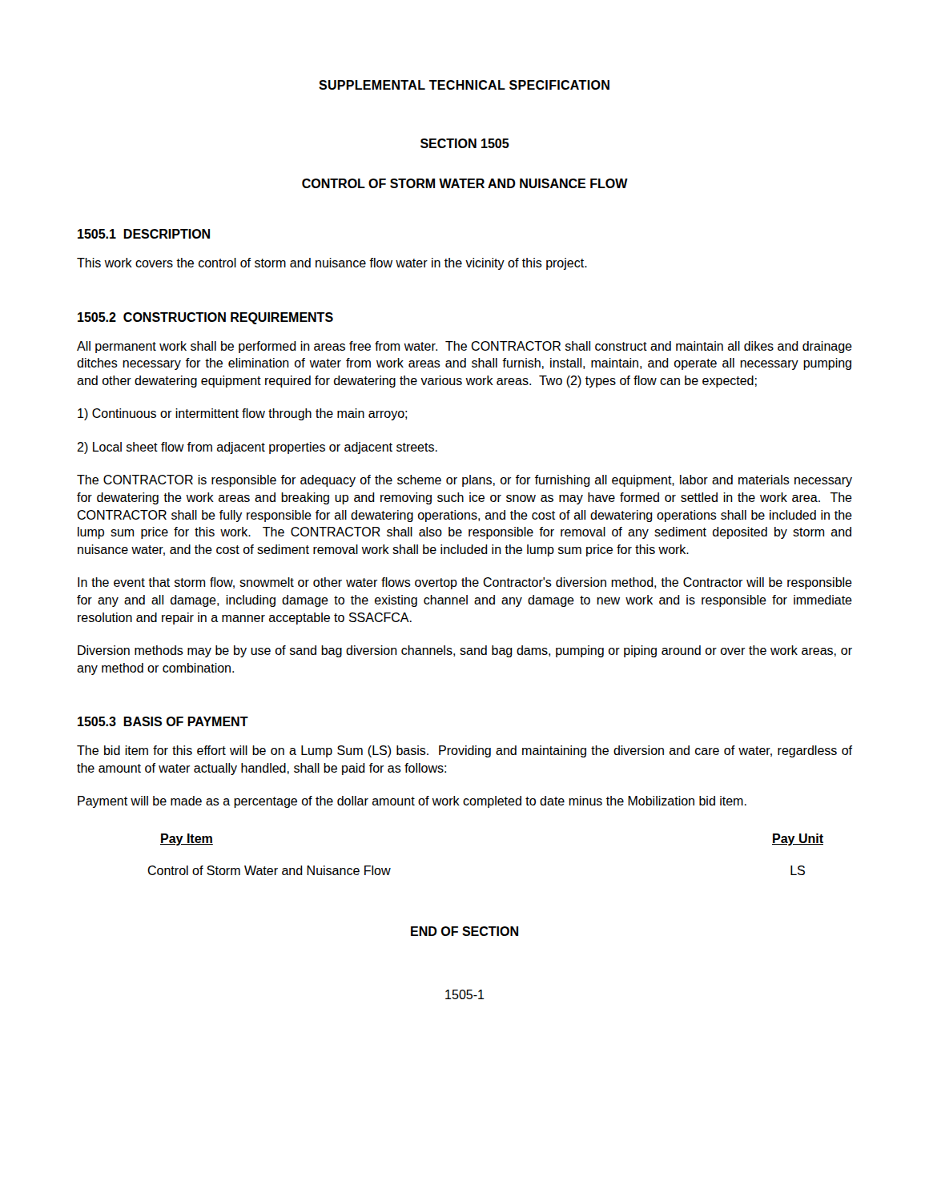SUPPLEMENTAL TECHNICAL SPECIFICATION
SECTION 1505
CONTROL OF STORM WATER AND NUISANCE FLOW
1505.1 DESCRIPTION
This work covers the control of storm and nuisance flow water in the vicinity of this project.
1505.2 CONSTRUCTION REQUIREMENTS
All permanent work shall be performed in areas free from water. The CONTRACTOR shall construct and maintain all dikes and drainage ditches necessary for the elimination of water from work areas and shall furnish, install, maintain, and operate all necessary pumping and other dewatering equipment required for dewatering the various work areas. Two (2) types of flow can be expected;
1) Continuous or intermittent flow through the main arroyo;
2) Local sheet flow from adjacent properties or adjacent streets.
The CONTRACTOR is responsible for adequacy of the scheme or plans, or for furnishing all equipment, labor and materials necessary for dewatering the work areas and breaking up and removing such ice or snow as may have formed or settled in the work area. The CONTRACTOR shall be fully responsible for all dewatering operations, and the cost of all dewatering operations shall be included in the lump sum price for this work. The CONTRACTOR shall also be responsible for removal of any sediment deposited by storm and nuisance water, and the cost of sediment removal work shall be included in the lump sum price for this work.
In the event that storm flow, snowmelt or other water flows overtop the Contractor's diversion method, the Contractor will be responsible for any and all damage, including damage to the existing channel and any damage to new work and is responsible for immediate resolution and repair in a manner acceptable to SSACFCA.
Diversion methods may be by use of sand bag diversion channels, sand bag dams, pumping or piping around or over the work areas, or any method or combination.
1505.3 BASIS OF PAYMENT
The bid item for this effort will be on a Lump Sum (LS) basis. Providing and maintaining the diversion and care of water, regardless of the amount of water actually handled, shall be paid for as follows:
Payment will be made as a percentage of the dollar amount of work completed to date minus the Mobilization bid item.
| Pay Item | Pay Unit |
| --- | --- |
| Control of Storm Water and Nuisance Flow | LS |
END OF SECTION
1505-1